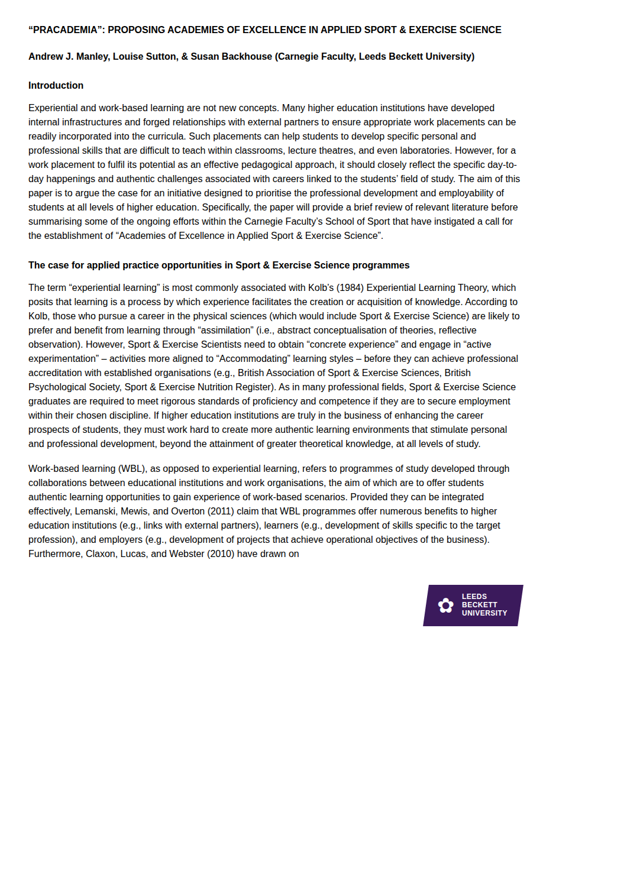“Pracademia”: Proposing Academies of Excellence in Applied Sport & Exercise Science
Andrew J. Manley, Louise Sutton, & Susan Backhouse (Carnegie Faculty, Leeds Beckett University)
Introduction
Experiential and work-based learning are not new concepts. Many higher education institutions have developed internal infrastructures and forged relationships with external partners to ensure appropriate work placements can be readily incorporated into the curricula. Such placements can help students to develop specific personal and professional skills that are difficult to teach within classrooms, lecture theatres, and even laboratories. However, for a work placement to fulfil its potential as an effective pedagogical approach, it should closely reflect the specific day-to-day happenings and authentic challenges associated with careers linked to the students’ field of study. The aim of this paper is to argue the case for an initiative designed to prioritise the professional development and employability of students at all levels of higher education. Specifically, the paper will provide a brief review of relevant literature before summarising some of the ongoing efforts within the Carnegie Faculty’s School of Sport that have instigated a call for the establishment of “Academies of Excellence in Applied Sport & Exercise Science”.
The case for applied practice opportunities in Sport & Exercise Science programmes
The term “experiential learning” is most commonly associated with Kolb’s (1984) Experiential Learning Theory, which posits that learning is a process by which experience facilitates the creation or acquisition of knowledge. According to Kolb, those who pursue a career in the physical sciences (which would include Sport & Exercise Science) are likely to prefer and benefit from learning through “assimilation” (i.e., abstract conceptualisation of theories, reflective observation). However, Sport & Exercise Scientists need to obtain “concrete experience” and engage in “active experimentation” – activities more aligned to “Accommodating” learning styles – before they can achieve professional accreditation with established organisations (e.g., British Association of Sport & Exercise Sciences, British Psychological Society, Sport & Exercise Nutrition Register). As in many professional fields, Sport & Exercise Science graduates are required to meet rigorous standards of proficiency and competence if they are to secure employment within their chosen discipline. If higher education institutions are truly in the business of enhancing the career prospects of students, they must work hard to create more authentic learning environments that stimulate personal and professional development, beyond the attainment of greater theoretical knowledge, at all levels of study.
Work-based learning (WBL), as opposed to experiential learning, refers to programmes of study developed through collaborations between educational institutions and work organisations, the aim of which are to offer students authentic learning opportunities to gain experience of work-based scenarios. Provided they can be integrated effectively, Lemanski, Mewis, and Overton (2011) claim that WBL programmes offer numerous benefits to higher education institutions (e.g., links with external partners), learners (e.g., development of skills specific to the target profession), and employers (e.g., development of projects that achieve operational objectives of the business). Furthermore, Claxon, Lucas, and Webster (2010) have drawn on
✿
Leeds
Beckett
University